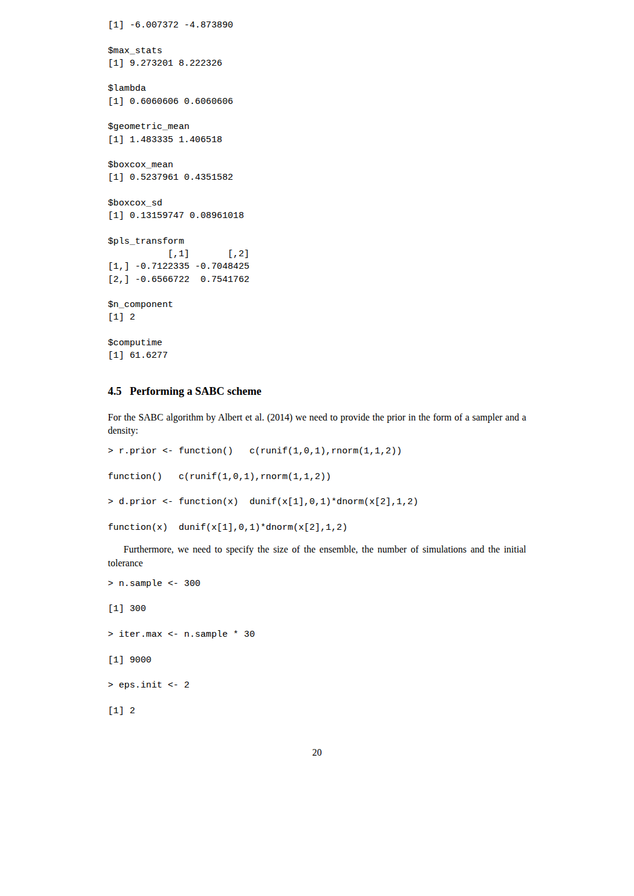[1] -6.007372 -4.873890

$max_stats
[1] 9.273201 8.222326

$lambda
[1] 0.6060606 0.6060606

$geometric_mean
[1] 1.483335 1.406518

$boxcox_mean
[1] 0.5237961 0.4351582

$boxcox_sd
[1] 0.13159747 0.08961018

$pls_transform
           [,1]       [,2]
[1,] -0.7122335 -0.7048425
[2,] -0.6566722  0.7541762

$n_component
[1] 2

$computime
[1] 61.6277
4.5 Performing a SABC scheme
For the SABC algorithm by Albert et al. (2014) we need to provide the prior in the form of a sampler and a density:
> r.prior <- function()   c(runif(1,0,1),rnorm(1,1,2))

function()   c(runif(1,0,1),rnorm(1,1,2))

> d.prior <- function(x)  dunif(x[1],0,1)*dnorm(x[2],1,2)

function(x)  dunif(x[1],0,1)*dnorm(x[2],1,2)
Furthermore, we need to specify the size of the ensemble, the number of simulations and the initial tolerance
> n.sample <- 300

[1] 300

> iter.max <- n.sample * 30

[1] 9000

> eps.init <- 2

[1] 2
20